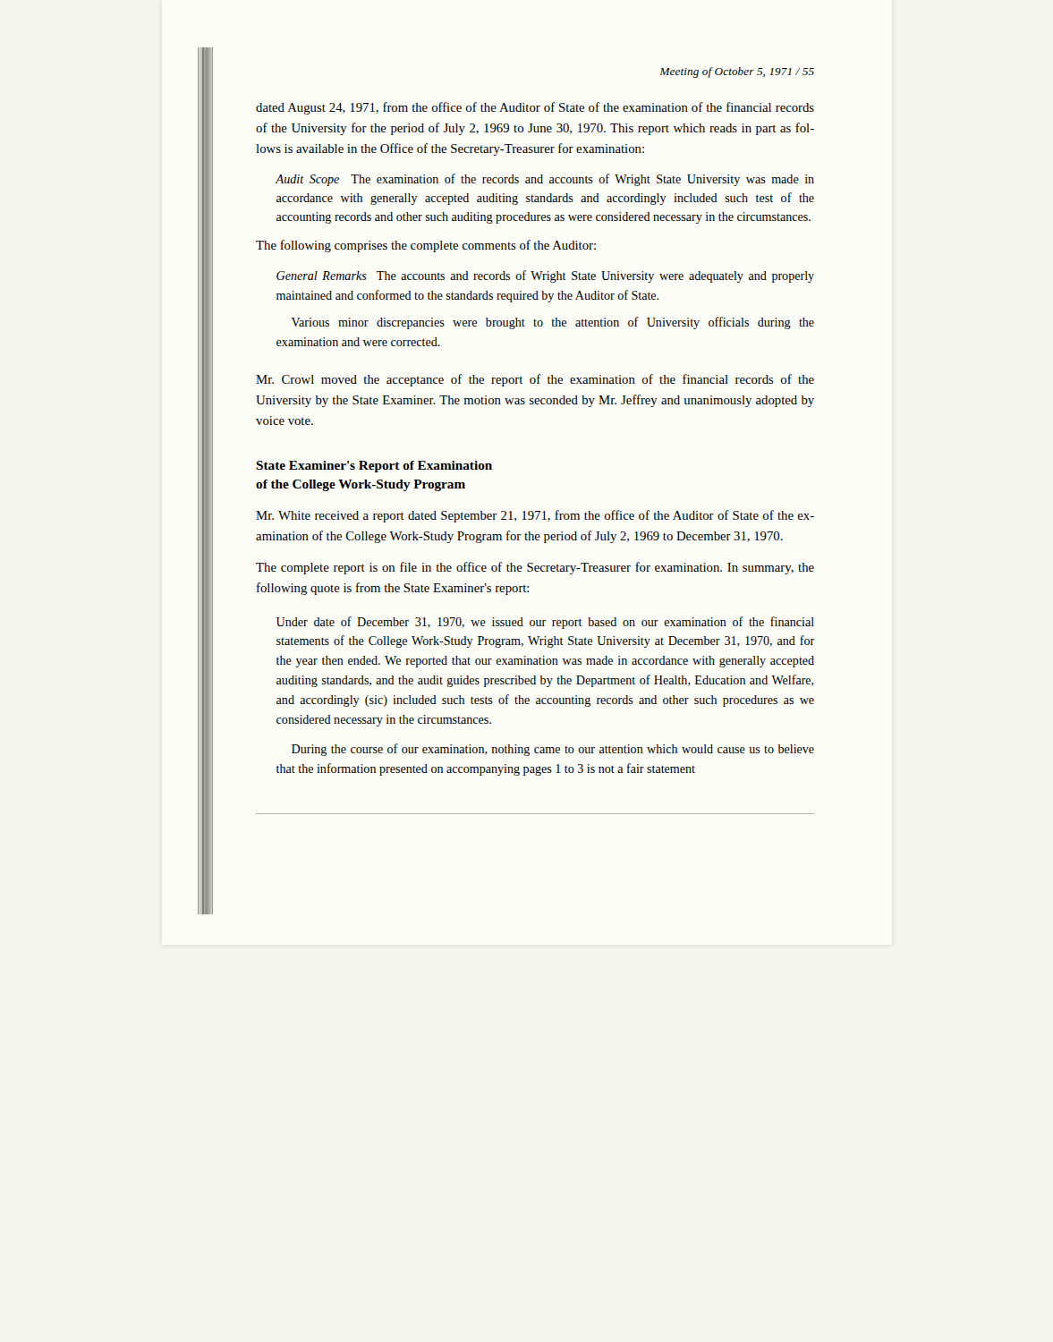Meeting of October 5, 1971 / 55
dated August 24, 1971, from the office of the Auditor of State of the examination of the financial records of the University for the period of July 2, 1969 to June 30, 1970. This report which reads in part as follows is available in the Office of the Secretary-Treasurer for examination:
Audit Scope The examination of the records and accounts of Wright State University was made in accordance with generally accepted auditing standards and accordingly included such test of the accounting records and other such auditing procedures as were considered necessary in the circumstances.
The following comprises the complete comments of the Auditor:
General Remarks The accounts and records of Wright State University were adequately and properly maintained and conformed to the standards required by the Auditor of State.
Various minor discrepancies were brought to the attention of University officials during the examination and were corrected.
Mr. Crowl moved the acceptance of the report of the examination of the financial records of the University by the State Examiner. The motion was seconded by Mr. Jeffrey and unanimously adopted by voice vote.
State Examiner's Report of Examination
of the College Work-Study Program
Mr. White received a report dated September 21, 1971, from the office of the Auditor of State of the examination of the College Work-Study Program for the period of July 2, 1969 to December 31, 1970.
The complete report is on file in the office of the Secretary-Treasurer for examination. In summary, the following quote is from the State Examiner's report:
Under date of December 31, 1970, we issued our report based on our examination of the financial statements of the College Work-Study Program, Wright State University at December 31, 1970, and for the year then ended. We reported that our examination was made in accordance with generally accepted auditing standards, and the audit guides prescribed by the Department of Health, Education and Welfare, and accordingly (sic) included such tests of the accounting records and other such procedures as we considered necessary in the circumstances.
During the course of our examination, nothing came to our attention which would cause us to believe that the information presented on accompanying pages 1 to 3 is not a fair statement